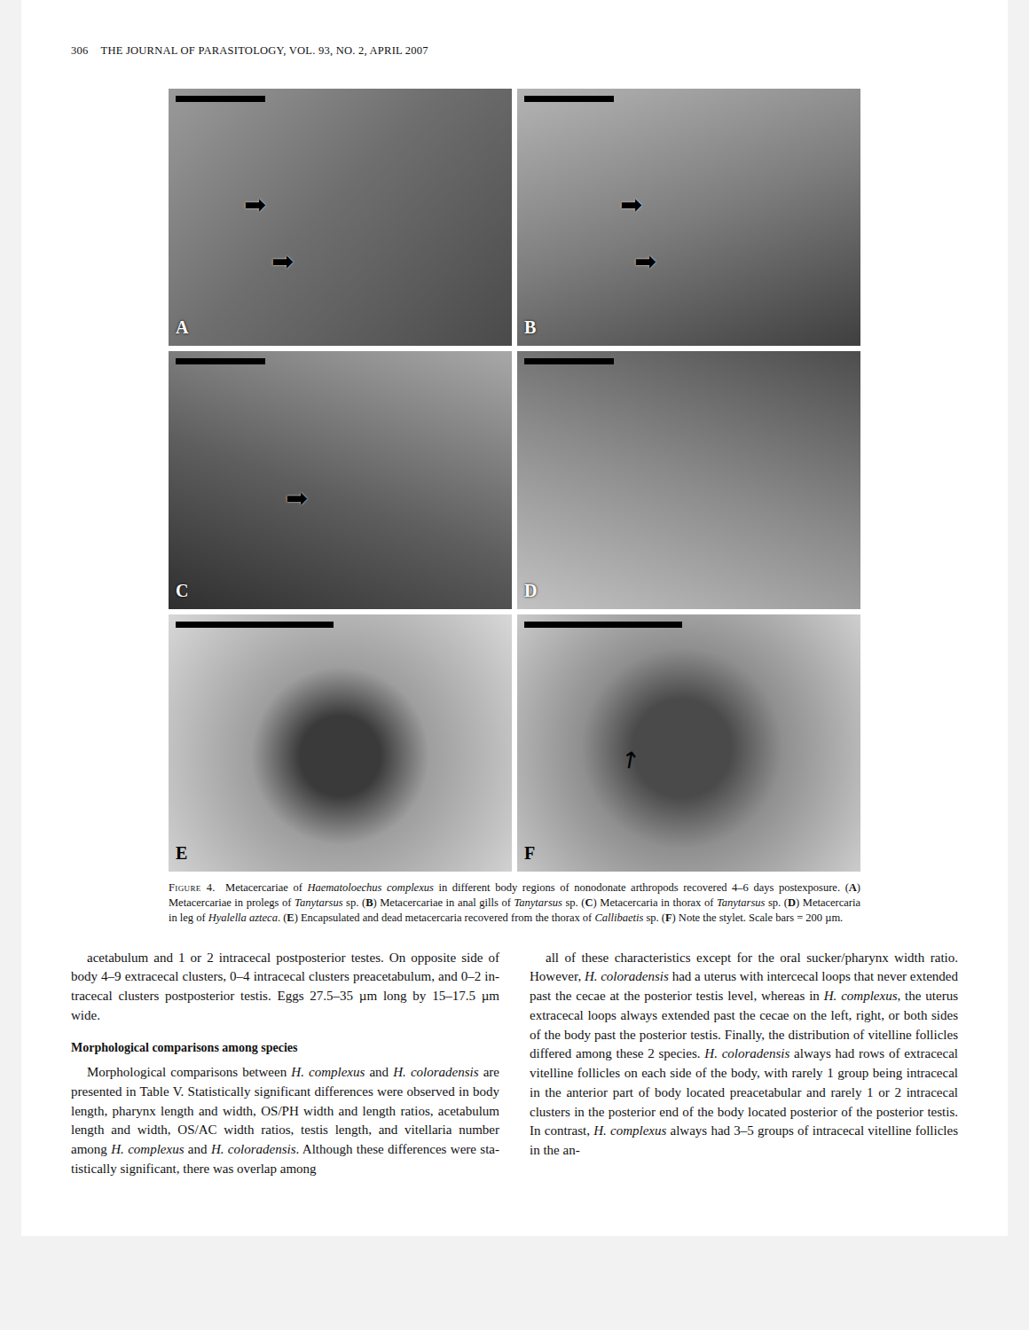306 The Journal of Parasitology, Vol. 93, No. 2, April 2007
➡ ➡ A
➡ ➡ B
➡ C
D
E
↗ F
Figure 4. Metacercariae of Haematoloechus complexus in different body regions of nonodonate arthropods recovered 4–6 days postexposure. (A) Metacercariae in prolegs of Tanytarsus sp. (B) Metacercariae in anal gills of Tanytarsus sp. (C) Metacercaria in thorax of Tanytarsus sp. (D) Metacercaria in leg of Hyalella azteca. (E) Encapsulated and dead metacercaria recovered from the thorax of Callibaetis sp. (F) Note the stylet. Scale bars = 200 µm.
acetabulum and 1 or 2 intracecal postposterior testes. On opposite side of body 4–9 extracecal clusters, 0–4 intracecal clusters preacetabulum, and 0–2 intracecal clusters postposterior testis. Eggs 27.5–35 µm long by 15–17.5 µm wide.
Morphological comparisons among species
Morphological comparisons between H. complexus and H. coloradensis are presented in Table V. Statistically significant differences were observed in body length, pharynx length and width, OS/PH width and length ratios, acetabulum length and width, OS/AC width ratios, testis length, and vitellaria number among H. complexus and H. coloradensis. Although these differences were statistically significant, there was overlap among
all of these characteristics except for the oral sucker/pharynx width ratio. However, H. coloradensis had a uterus with intercecal loops that never extended past the cecae at the posterior testis level, whereas in H. complexus, the uterus extracecal loops always extended past the cecae on the left, right, or both sides of the body past the posterior testis. Finally, the distribution of vitelline follicles differed among these 2 species. H. coloradensis always had rows of extracecal vitelline follicles on each side of the body, with rarely 1 group being intracecal in the anterior part of body located preacetabular and rarely 1 or 2 intracecal clusters in the posterior end of the body located posterior of the posterior testis. In contrast, H. complexus always had 3–5 groups of intracecal vitelline follicles in the an-